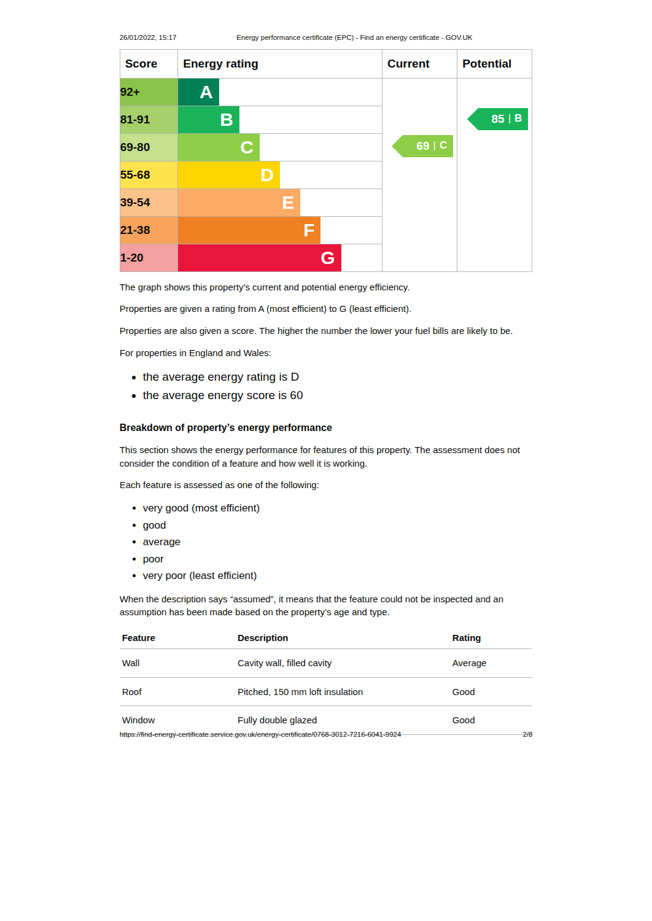26/01/2022, 15:17
Energy performance certificate (EPC) - Find an energy certificate - GOV.UK
| Score | Energy rating | Current | Potential |
| --- | --- | --- | --- |
| 92+ | A | 69 / C | 85 / B |
| 81-91 | B |
| 69-80 | C |
| 55-68 | D |
| 39-54 | E |
| 21-38 | F |
| 1-20 | G |
The graph shows this property’s current and potential energy efficiency.
Properties are given a rating from A (most efficient) to G (least efficient).
Properties are also given a score. The higher the number the lower your fuel bills are likely to be.
For properties in England and Wales:
the average energy rating is D
the average energy score is 60
Breakdown of property’s energy performance
This section shows the energy performance for features of this property. The assessment does not consider the condition of a feature and how well it is working.
Each feature is assessed as one of the following:
very good (most efficient)
good
average
poor
very poor (least efficient)
When the description says “assumed”, it means that the feature could not be inspected and an assumption has been made based on the property’s age and type.
| Feature | Description | Rating |
| --- | --- | --- |
| Wall | Cavity wall, filled cavity | Average |
| Roof | Pitched, 150 mm loft insulation | Good |
| Window | Fully double glazed | Good |
https://find-energy-certificate.service.gov.uk/energy-certificate/0768-3012-7216-6041-9924
2/8